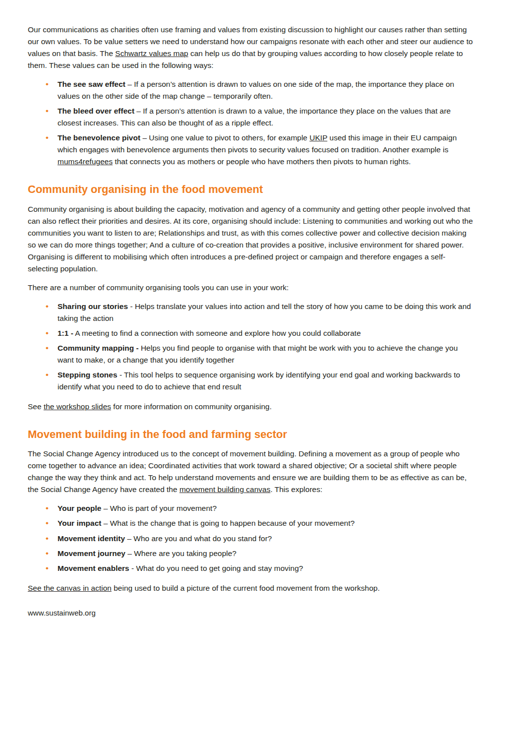Our communications as charities often use framing and values from existing discussion to highlight our causes rather than setting our own values. To be value setters we need to understand how our campaigns resonate with each other and steer our audience to values on that basis. The Schwartz values map can help us do that by grouping values according to how closely people relate to them. These values can be used in the following ways:
The see saw effect – If a person’s attention is drawn to values on one side of the map, the importance they place on values on the other side of the map change – temporarily often.
The bleed over effect – If a person’s attention is drawn to a value, the importance they place on the values that are closest increases. This can also be thought of as a ripple effect.
The benevolence pivot – Using one value to pivot to others, for example UKIP used this image in their EU campaign which engages with benevolence arguments then pivots to security values focused on tradition. Another example is mums4refugees that connects you as mothers or people who have mothers then pivots to human rights.
Community organising in the food movement
Community organising is about building the capacity, motivation and agency of a community and getting other people involved that can also reflect their priorities and desires. At its core, organising should include: Listening to communities and working out who the communities you want to listen to are; Relationships and trust, as with this comes collective power and collective decision making so we can do more things together; And a culture of co-creation that provides a positive, inclusive environment for shared power. Organising is different to mobilising which often introduces a pre-defined project or campaign and therefore engages a self-selecting population.
There are a number of community organising tools you can use in your work:
Sharing our stories - Helps translate your values into action and tell the story of how you came to be doing this work and taking the action
1:1 - A meeting to find a connection with someone and explore how you could collaborate
Community mapping - Helps you find people to organise with that might be work with you to achieve the change you want to make, or a change that you identify together
Stepping stones - This tool helps to sequence organising work by identifying your end goal and working backwards to identify what you need to do to achieve that end result
See the workshop slides for more information on community organising.
Movement building in the food and farming sector
The Social Change Agency introduced us to the concept of movement building. Defining a movement as a group of people who come together to advance an idea; Coordinated activities that work toward a shared objective; Or a societal shift where people change the way they think and act. To help understand movements and ensure we are building them to be as effective as can be, the Social Change Agency have created the movement building canvas. This explores:
Your people – Who is part of your movement?
Your impact – What is the change that is going to happen because of your movement?
Movement identity – Who are you and what do you stand for?
Movement journey – Where are you taking people?
Movement enablers - What do you need to get going and stay moving?
See the canvas in action being used to build a picture of the current food movement from the workshop.
www.sustainweb.org